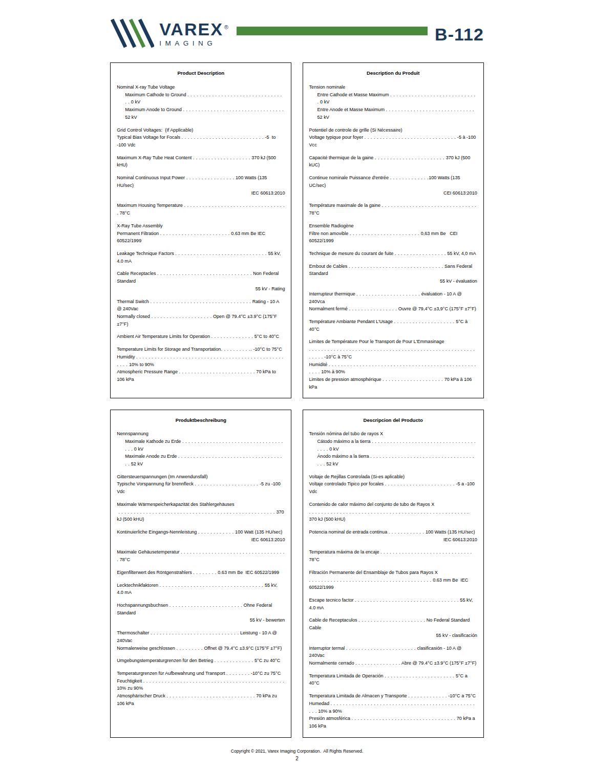VAREX®
IMAGING
B-112
Product Description
Nominal X-ray Tube Voltage
Maximum Cathode to Ground . . . . . . . . . . . . . . . . . . . . . . . . . . . . . . . . . 0 kV Maximum Anode to Ground . . . . . . . . . . . . . . . . . . . . . . . . . . . . . . . . . 52 kV
Grid Control Voltages: (If Applicable)
Typical Bias Voltage for Focals . . . . . . . . . . . . . . . . . . . . . . . . . . . -5 to -100 Vdc
Maximum X-Ray Tube Heat Content . . . . . . . . . . . . . . . . . . . 370 kJ (500 kHU)
Nominal Continuous Input Power . . . . . . . . . . . . . . . . 100 Watts (135 HU/sec) IEC 60613:2010
Maximum Housing Temperature . . . . . . . . . . . . . . . . . . . . . . . . . . . . . . . . . . 78°C
X-Ray Tube Assembly
Permanent Filtration . . . . . . . . . . . . . . . . . . . . . . . 0.63 mm Be IEC 60522/1999
Leakage Technique Factors . . . . . . . . . . . . . . . . . . . . . . . . . . . . . . 55 kV, 4.0 mA
Cable Receptacles . . . . . . . . . . . . . . . . . . . . . . . . . . . . . . . Non Federal Standard 55 kV - Rating
Thermal Switch . . . . . . . . . . . . . . . . . . . . . . . . . . . . . . . . . Rating - 10 A @ 240Vac
Normally closed . . . . . . . . . . . . . . . . . . . . Open @ 79.4°C ±3.9°C (175°F ±7°F)
Ambient Air Temperature Limits for Operation . . . . . . . . . . . . . . 5°C to 40°C
Temperature Limits for Storage and Transportation. . . . . . . . . .. -10°C to 75°C
Humidity . . . . . . . . . . . . . . . . . . . . . . . . . . . . . . . . . . . . . . . . . . . . . . . . . . . . 10% to 90%
Atmospheric Pressure Range . . . . . . . . . . . . . . . . . . . . . . . . . 70 kPa to 106 kPa
Description du Produit
Tension nominale
Entre Cathode et Masse Maximum . . . . . . . . . . . . . . . . . . . . . . . . . . . . . 0 kV Entre Anode et Masse Maximum . . . . . . . . . . . . . . . . . . . . . . . . . . . . . 52 kV
Potentiel de controle de grille (Si Nécessaire)
Voltage typique pour foyer . . . . . . . . . . . . . . . . . . . . . . . . . . . . . . -5 à -100 Vcc
Capacité thermique de la gaine . . . . . . . . . . . . . . . . . . . . . . . 370 kJ (500 kUC)
Continue nominale Puissance d'entrée . . . . . . . . . . . . . 100 Watts (135 UC/sec) CEI 60613:2010
Température maximale de la gaine . . . . . . . . . . . . . . . . . . . . . . . . . . . . . . . 78°C
Ensemble Radiogène
Filtre non amovible . . . . . . . . . . . . . . . . . . . . . . . 0,63 mm Be CEI 60522/1999
Technique de mesure du courant de fuite . . . . . . . . . . . . . . . . . 55 kV, 4,0 mA
Embout de Cables . . . . . . . . . . . . . . . . . . . . . . . . . . . . . . . Sans Federal Standard 55 kV - évaluation
Interrupteur thermique . . . . . . . . . . . . . . . . . . . . . évaluation - 10 A @ 240Vca
Normalment fermé . . . . . . . . . . . . . . . . Ouvre @ 79,4°C ±3,9°C (175°F ±7°F)
Température Ambiante Pendant L'Usage . . . . . . . . . . . . . . . . . . . . 5°C à 40°C
Limites de Température Pour le Transport de Pour L'Emmasinage
. . . . . . . . . . . . . . . . . . . . . . . . . . . . . . . . . . . . . . . . . . . . . . . . . . . . . . . . . . . -10°C à 75°C
Humidité . . . . . . . . . . . . . . . . . . . . . . . . . . . . . . . . . . . . . . . . . . . . . . . . . . . . 10% à 90%
Limites de pression atmosphérique . . . . . . . . . . . . . . . . . . . . 70 kPa à 106 kPa
Produktbeschreibung
Nennspannung
Maximale Kathode zu Erde . . . . . . . . . . . . . . . . . . . . . . . . . . . . . . . . . . . . 0 kV Maximale Anode zu Erde . . . . . . . . . . . . . . . . . . . . . . . . . . . . . . . . . . . . 52 kV
Gittersteuerspannungen (Im Anwendunsfall)
Typische Vorspannung für brennfleck . . . . . . . . . . . . . . . . . . . . . -5 zu -100 Vdc
Maximale Wärmespeicherkapazität des Stahlergehäuses
. . . . . . . . . . . . . . . . . . . . . . . . . . . . . . . . . . . . . . . . . . . . . . . . . . . 370 kJ (500 kHU)
Kontinuierliche Eingangs-Nennleistung . . . . . . . . . . . . 100 Watt (135 HU/sec) IEC 60613:2010
Maximale Gehäusetemperatur . . . . . . . . . . . . . . . . . . . . . . . . . . . . . . . . . . . 78°C
Eigenfilterwert des Röntgenstrahlers . . . . . . . . 0.63 mm Be IEC 60522/1999
Lecktechnikfaktoren . . . . . . . . . . . . . . . . . . . . . . . . . . . . . . . . . . 55 kV, 4.0 mA
Hochspannungsbuchsen . . . . . . . . . . . . . . . . . . . . . . . . Ohne Federal Standard 55 kV - bewerten
Thermoschalter . . . . . . . . . . . . . . . . . . . . . . . . . . . . . Leistung - 10 A @ 240Vac
Normalerweise geschlossen . . . . . . . . . Offnet @ 79.4°C ±3.9°C (175°F ±7°F)
Umgebungstemperaturgrenzen für den Betrieg . . . . . . . . . . . . . 5°C zu 40°C
Temperaturgrenzen für Aufbewahrung und Transport . . . . . . . . -10°C zu 75°C
Feuchtigkeit . . . . . . . . . . . . . . . . . . . . . . . . . . . . . . . . . . . . . . . . . . . . . . 10% zu 90%
Atmosphärischer Druck . . . . . . . . . . . . . . . . . . . . . . . . . . . . . 70 kPa zu 106 kPa
Descripcion del Producto
Tensión nómina del tubo de rayos X
Cátodo máximo a la tierra . . . . . . . . . . . . . . . . . . . . . . . . . . . . . . . . . . . . . . 0 kV Ánodo máximo a la tierra . . . . . . . . . . . . . . . . . . . . . . . . . . . . . . . . . . . . . 52 kV
Voltaje de Rejillas Controlada (Si-es aplicable)
Voltaje controlado Tipico por focales . . . . . . . . . . . . . . . . . . . . . . . -5 a -100 Vdc
Contenido de calor máximo del conjunto de tubo de Rayos X
. . . . . . . . . . . . . . . . . . . . . . . . . . . . . . . . . . . . . . . . . . . . . . . . . . . . 370 kJ (500 kHU)
Potencia nominal de entrada continua . . . . . . . . . . . . 100 Watts (135 HU/sec) IEC 60613:2010
Temperatura máxima de la encaje . . . . . . . . . . . . . . . . . . . . . . . . . . . . . . 78°C
Filtración Permanente del Ensamblaje de Tubos para Rayos X
. . . . . . . . . . . . . . . . . . . . . . . . . . . . . . . . . . . . . . . . 0.63 mm Be IEC 60522/1999
Escape tecnico factor . . . . . . . . . . . . . . . . . . . . . . . . . . . . . . . . . . 55 kV, 4.0 mA
Cable de Receptaculos . . . . . . . . . . . . . . . . . . . . . . No Federal Standard Cable 55 kV - clasificación
Interruptor termal . . . . . . . . . . . . . . . . . . . . . . . clasificasión - 10 A @ 240Vac
Normalmente cerrado . . . . . . . . . . . . . . . Abre @ 79.4°C ±3.9°C (175°F ±7°F)
Temperatura Limitada de Operación . . . . . . . . . . . . . . . . . . . . . . . 5°C a 40°C
Temperatura Limitada de Almacen y Transporte . . . . . . . . . . . . . -10°C a 75°C
Humedad . . . . . . . . . . . . . . . . . . . . . . . . . . . . . . . . . . . . . . . . . . . . . . . . . . 10% a 90%
Presión atmosférica . . . . . . . . . . . . . . . . . . . . . . . . . . . . . . . . . . 70 kPa a 106 kPa
Copyright © 2021, Varex Imaging Corporation. All Rights Reserved.
2